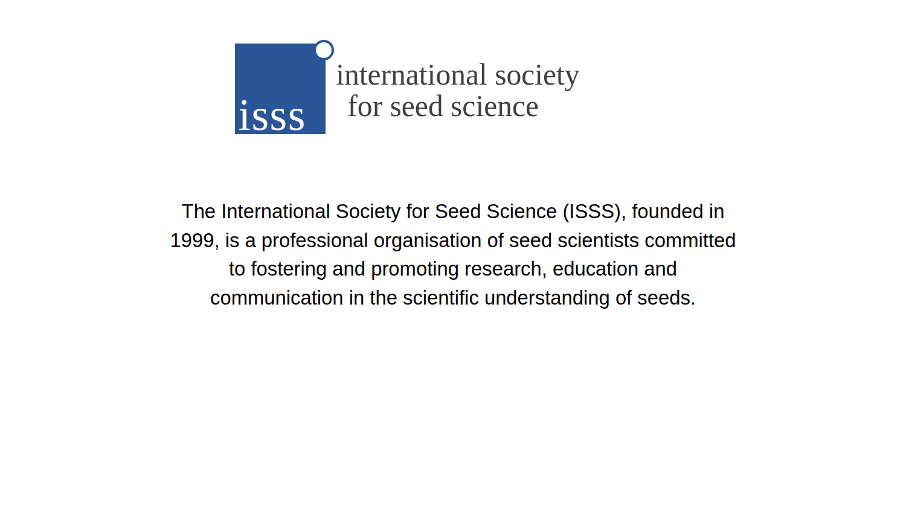isss
international society for seed science
The International Society for Seed Science (ISSS), founded in 1999, is a professional organisation of seed scientists committed to fostering and promoting research, education and communication in the scientific understanding of seeds.